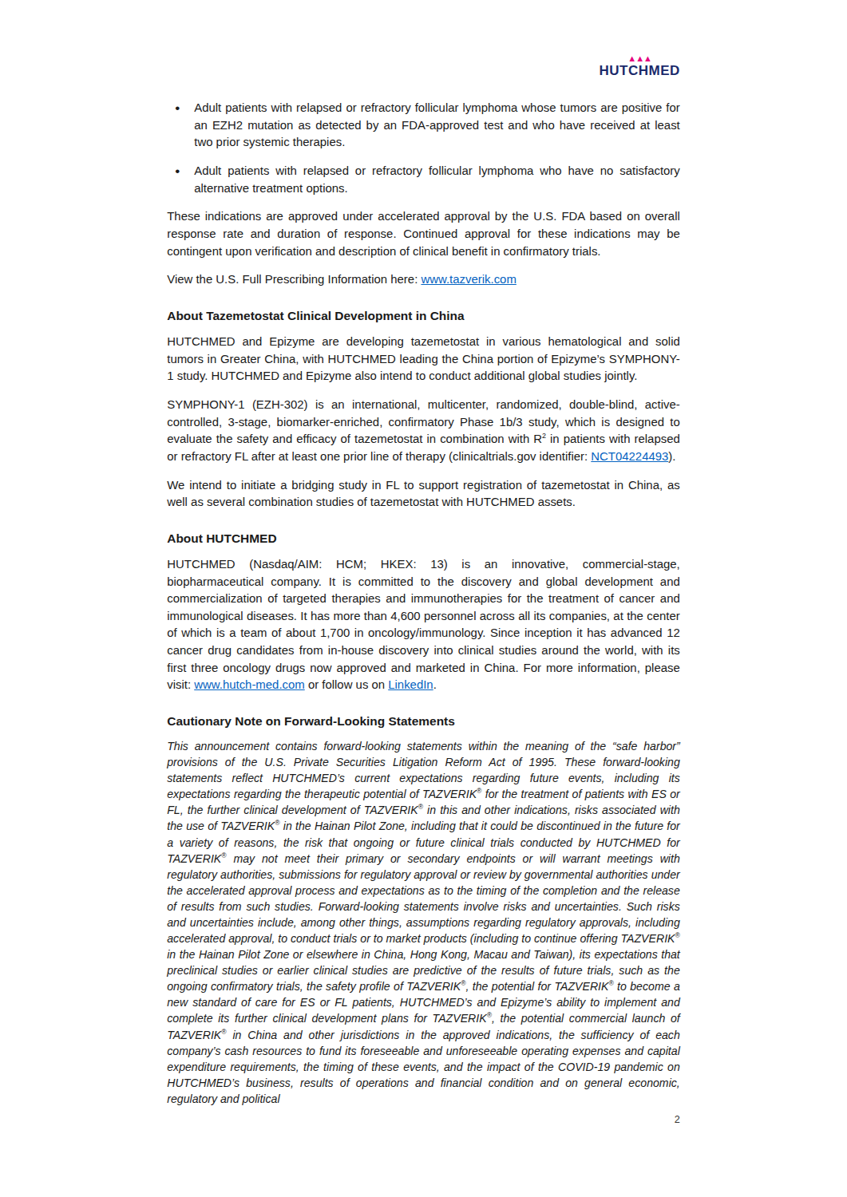▲▲▲ HUTCHMED
Adult patients with relapsed or refractory follicular lymphoma whose tumors are positive for an EZH2 mutation as detected by an FDA-approved test and who have received at least two prior systemic therapies.
Adult patients with relapsed or refractory follicular lymphoma who have no satisfactory alternative treatment options.
These indications are approved under accelerated approval by the U.S. FDA based on overall response rate and duration of response. Continued approval for these indications may be contingent upon verification and description of clinical benefit in confirmatory trials.
View the U.S. Full Prescribing Information here: www.tazverik.com
About Tazemetostat Clinical Development in China
HUTCHMED and Epizyme are developing tazemetostat in various hematological and solid tumors in Greater China, with HUTCHMED leading the China portion of Epizyme’s SYMPHONY-1 study. HUTCHMED and Epizyme also intend to conduct additional global studies jointly.
SYMPHONY-1 (EZH-302) is an international, multicenter, randomized, double-blind, active-controlled, 3-stage, biomarker-enriched, confirmatory Phase 1b/3 study, which is designed to evaluate the safety and efficacy of tazemetostat in combination with R2 in patients with relapsed or refractory FL after at least one prior line of therapy (clinicaltrials.gov identifier: NCT04224493).
We intend to initiate a bridging study in FL to support registration of tazemetostat in China, as well as several combination studies of tazemetostat with HUTCHMED assets.
About HUTCHMED
HUTCHMED (Nasdaq/AIM: HCM; HKEX: 13) is an innovative, commercial-stage, biopharmaceutical company. It is committed to the discovery and global development and commercialization of targeted therapies and immunotherapies for the treatment of cancer and immunological diseases. It has more than 4,600 personnel across all its companies, at the center of which is a team of about 1,700 in oncology/immunology. Since inception it has advanced 12 cancer drug candidates from in-house discovery into clinical studies around the world, with its first three oncology drugs now approved and marketed in China. For more information, please visit: www.hutch-med.com or follow us on LinkedIn.
Cautionary Note on Forward-Looking Statements
This announcement contains forward-looking statements within the meaning of the “safe harbor” provisions of the U.S. Private Securities Litigation Reform Act of 1995. These forward-looking statements reflect HUTCHMED’s current expectations regarding future events, including its expectations regarding the therapeutic potential of TAZVERIK® for the treatment of patients with ES or FL, the further clinical development of TAZVERIK® in this and other indications, risks associated with the use of TAZVERIK® in the Hainan Pilot Zone, including that it could be discontinued in the future for a variety of reasons, the risk that ongoing or future clinical trials conducted by HUTCHMED for TAZVERIK® may not meet their primary or secondary endpoints or will warrant meetings with regulatory authorities, submissions for regulatory approval or review by governmental authorities under the accelerated approval process and expectations as to the timing of the completion and the release of results from such studies. Forward-looking statements involve risks and uncertainties. Such risks and uncertainties include, among other things, assumptions regarding regulatory approvals, including accelerated approval, to conduct trials or to market products (including to continue offering TAZVERIK® in the Hainan Pilot Zone or elsewhere in China, Hong Kong, Macau and Taiwan), its expectations that preclinical studies or earlier clinical studies are predictive of the results of future trials, such as the ongoing confirmatory trials, the safety profile of TAZVERIK®, the potential for TAZVERIK® to become a new standard of care for ES or FL patients, HUTCHMED’s and Epizyme’s ability to implement and complete its further clinical development plans for TAZVERIK®, the potential commercial launch of TAZVERIK® in China and other jurisdictions in the approved indications, the sufficiency of each company’s cash resources to fund its foreseeable and unforeseeable operating expenses and capital expenditure requirements, the timing of these events, and the impact of the COVID-19 pandemic on HUTCHMED’s business, results of operations and financial condition and on general economic, regulatory and political
2